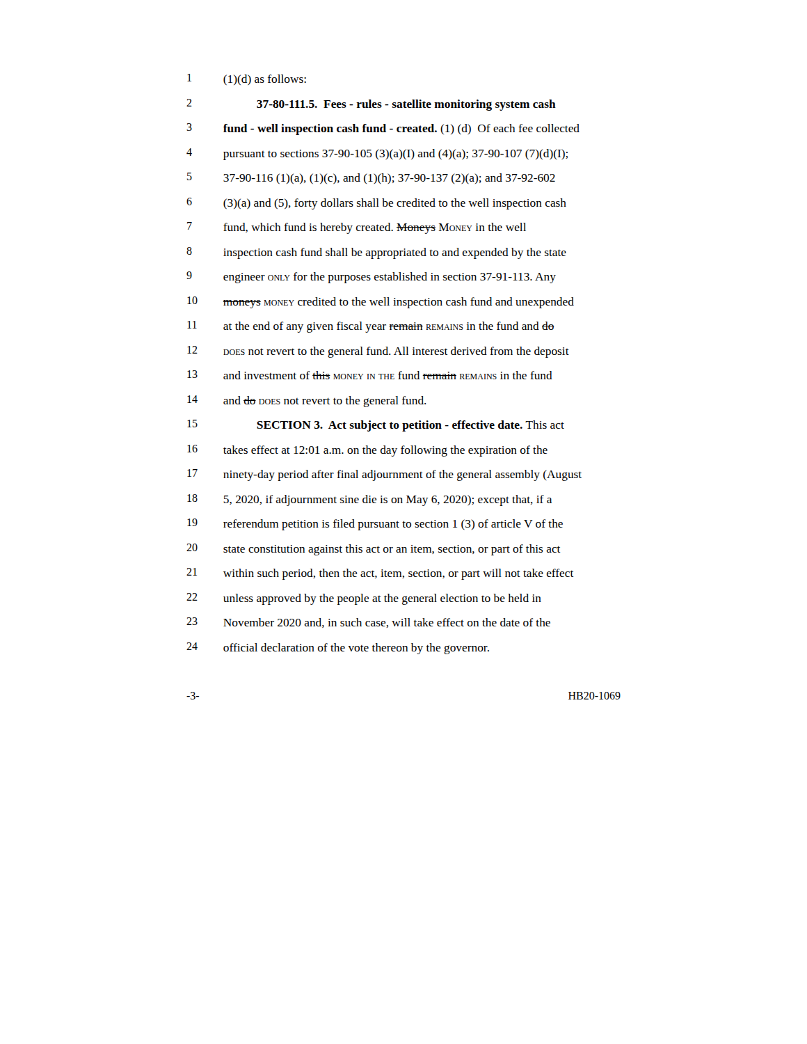| 1 | (1)(d) as follows: |
| 2 | 37-80-111.5. Fees - rules - satellite monitoring system cash |
| 3 | fund - well inspection cash fund - created. (1) (d) Of each fee collected |
| 4 | pursuant to sections 37-90-105 (3)(a)(I) and (4)(a); 37-90-107 (7)(d)(I); |
| 5 | 37-90-116 (1)(a), (1)(c), and (1)(h); 37-90-137 (2)(a); and 37-92-602 |
| 6 | (3)(a) and (5), forty dollars shall be credited to the well inspection cash |
| 7 | fund, which fund is hereby created. Moneys Money in the well |
| 8 | inspection cash fund shall be appropriated to and expended by the state |
| 9 | engineer only for the purposes established in section 37-91-113. Any |
| 10 | moneys money credited to the well inspection cash fund and unexpended |
| 11 | at the end of any given fiscal year remain remains in the fund and do |
| 12 | does not revert to the general fund. All interest derived from the deposit |
| 13 | and investment of this money in the fund remain remains in the fund |
| 14 | and do does not revert to the general fund. |
| 15 | SECTION 3. Act subject to petition - effective date. This act |
| 16 | takes effect at 12:01 a.m. on the day following the expiration of the |
| 17 | ninety-day period after final adjournment of the general assembly (August |
| 18 | 5, 2020, if adjournment sine die is on May 6, 2020); except that, if a |
| 19 | referendum petition is filed pursuant to section 1 (3) of article V of the |
| 20 | state constitution against this act or an item, section, or part of this act |
| 21 | within such period, then the act, item, section, or part will not take effect |
| 22 | unless approved by the people at the general election to be held in |
| 23 | November 2020 and, in such case, will take effect on the date of the |
| 24 | official declaration of the vote thereon by the governor. |
-3- HB20-1069